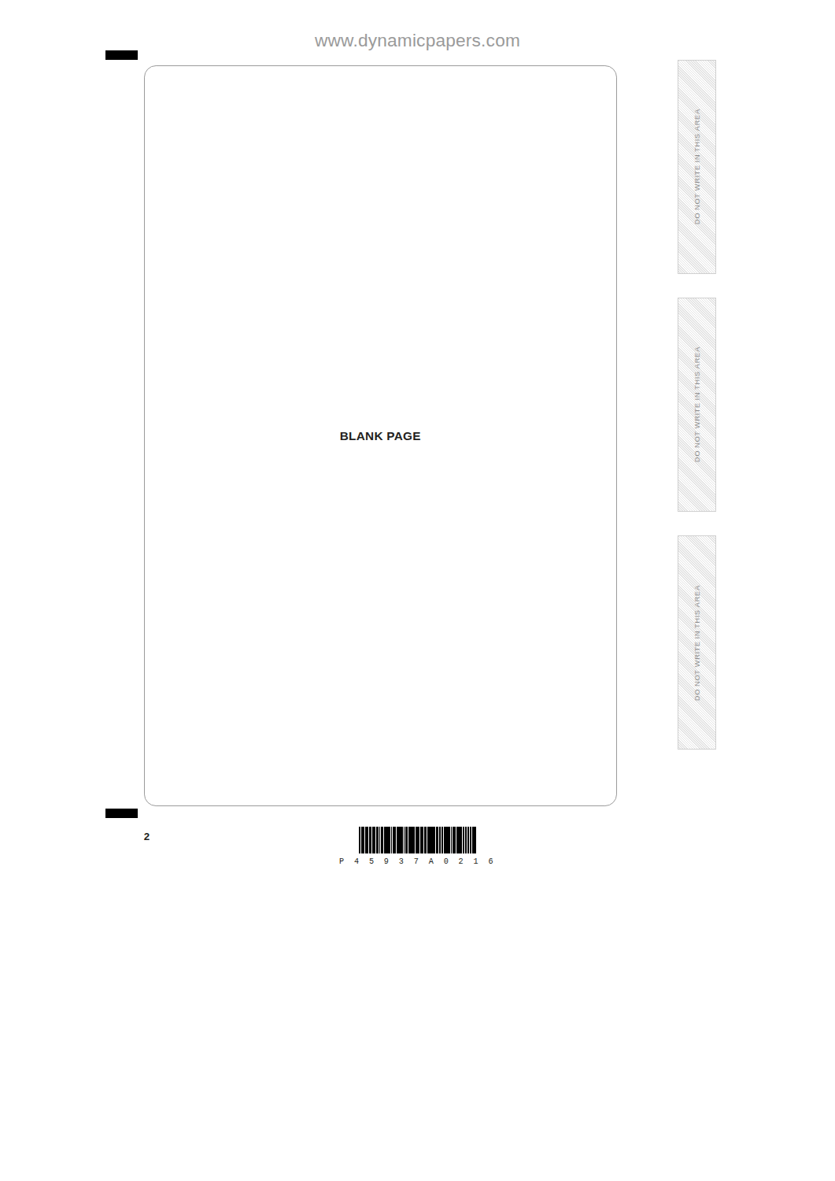www.dynamicpapers.com
BLANK PAGE
Do not write in this area
Do not write in this area
Do not write in this area
2
P 4 5 9 3 7 A 0 2 1 6